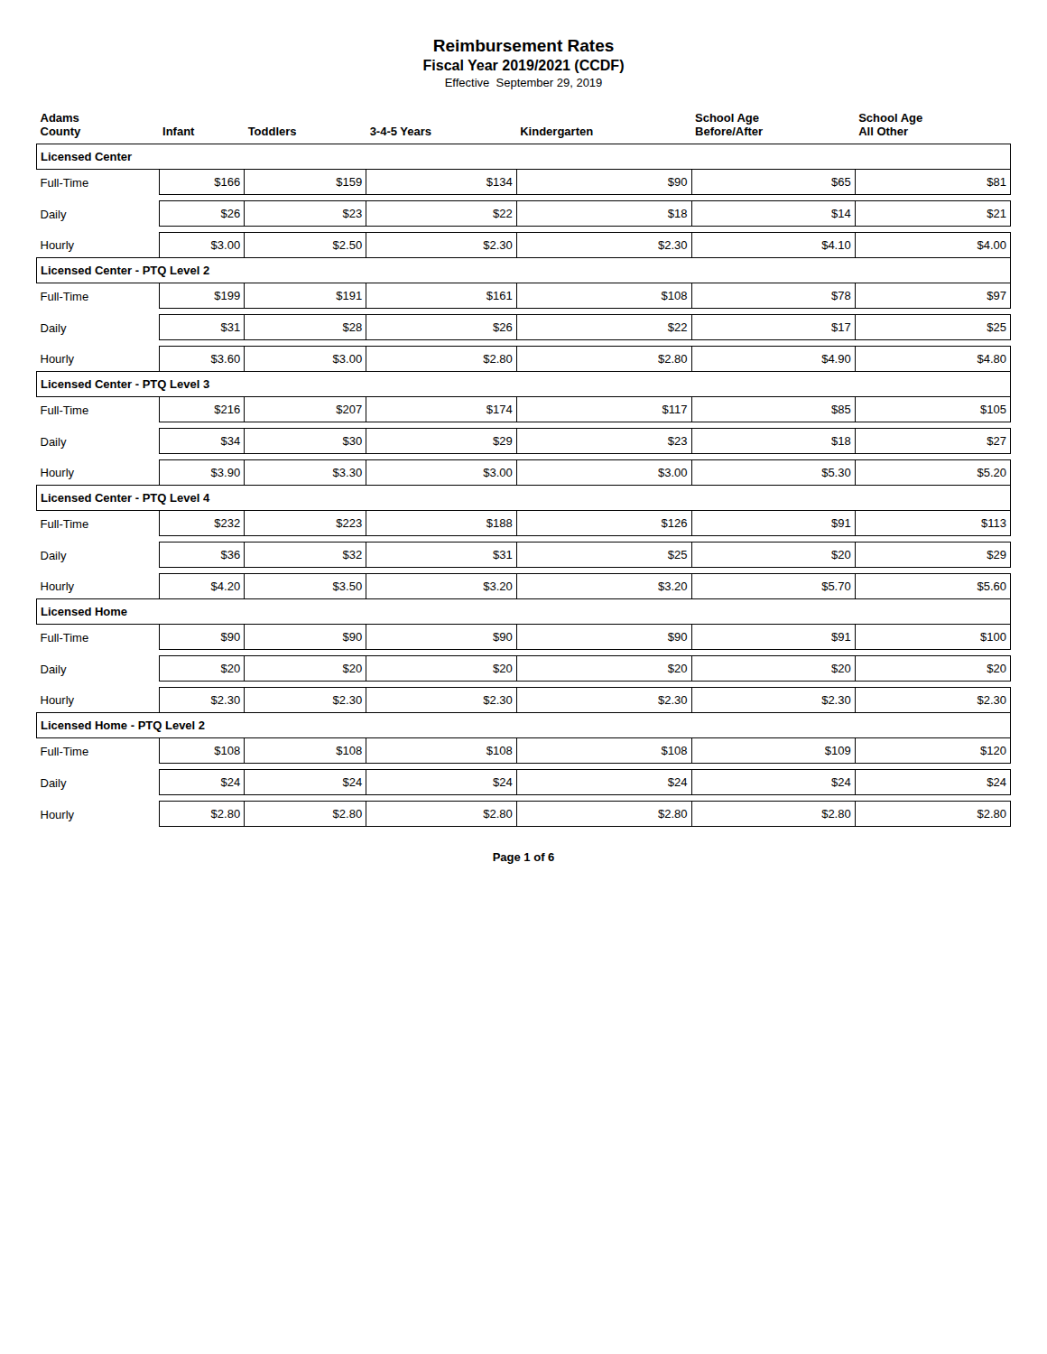Reimbursement Rates
Fiscal Year 2019/2021 (CCDF)
Effective September 29, 2019
| Adams County | Infant | Toddlers | 3-4-5 Years | Kindergarten | School Age Before/After | School Age All Other |
| --- | --- | --- | --- | --- | --- | --- |
| Licensed Center | |
| Full-Time | $166 | $159 | $134 | $90 | $65 | $81 |
| Daily | $26 | $23 | $22 | $18 | $14 | $21 |
| Hourly | $3.00 | $2.50 | $2.30 | $2.30 | $4.10 | $4.00 |
| Licensed Center - PTQ Level 2 | |
| Full-Time | $199 | $191 | $161 | $108 | $78 | $97 |
| Daily | $31 | $28 | $26 | $22 | $17 | $25 |
| Hourly | $3.60 | $3.00 | $2.80 | $2.80 | $4.90 | $4.80 |
| Licensed Center - PTQ Level 3 | |
| Full-Time | $216 | $207 | $174 | $117 | $85 | $105 |
| Daily | $34 | $30 | $29 | $23 | $18 | $27 |
| Hourly | $3.90 | $3.30 | $3.00 | $3.00 | $5.30 | $5.20 |
| Licensed Center - PTQ Level 4 | |
| Full-Time | $232 | $223 | $188 | $126 | $91 | $113 |
| Daily | $36 | $32 | $31 | $25 | $20 | $29 |
| Hourly | $4.20 | $3.50 | $3.20 | $3.20 | $5.70 | $5.60 |
| Licensed Home | |
| Full-Time | $90 | $90 | $90 | $90 | $91 | $100 |
| Daily | $20 | $20 | $20 | $20 | $20 | $20 |
| Hourly | $2.30 | $2.30 | $2.30 | $2.30 | $2.30 | $2.30 |
| Licensed Home - PTQ Level 2 | |
| Full-Time | $108 | $108 | $108 | $108 | $109 | $120 |
| Daily | $24 | $24 | $24 | $24 | $24 | $24 |
| Hourly | $2.80 | $2.80 | $2.80 | $2.80 | $2.80 | $2.80 |
Page 1 of 6